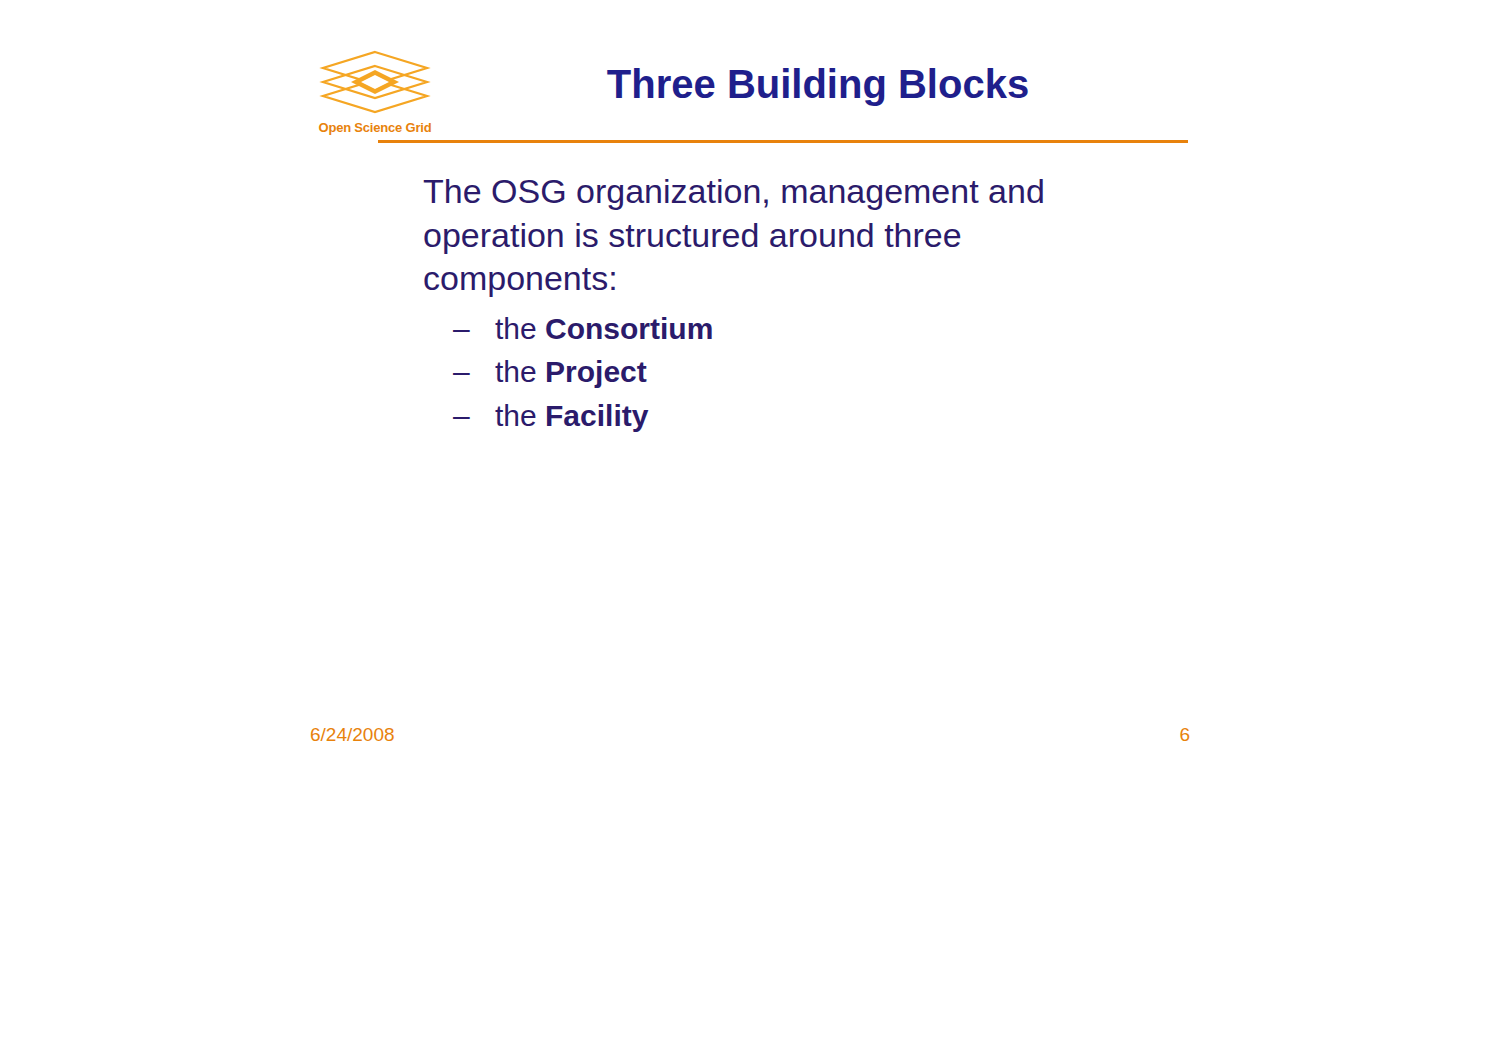Open Science Grid
Three Building Blocks
The OSG organization, management and operation is structured around three components:
the Consortium
the Project
the Facility
6/24/2008
6